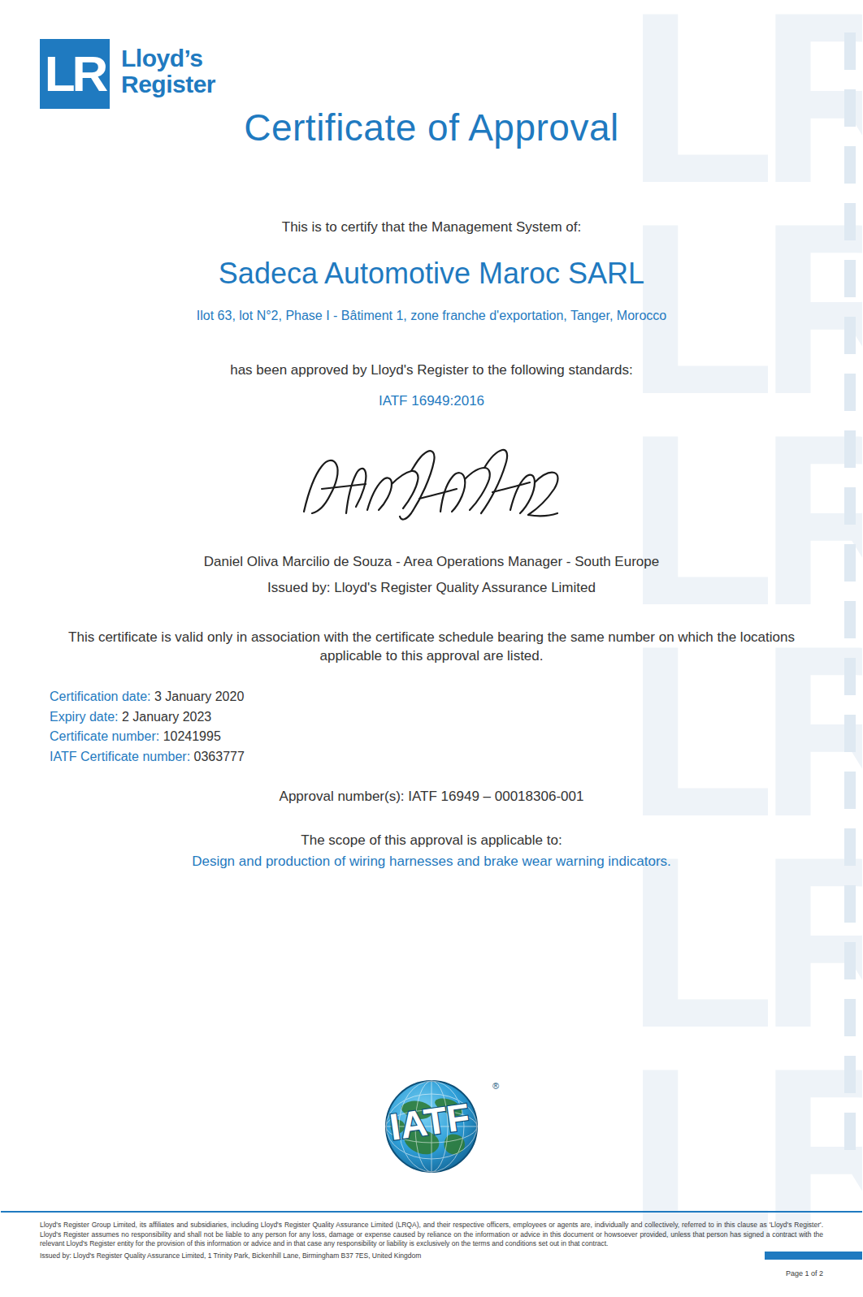LR
LR
LR
LR
LR
LR
LR
Lloyd’s
Register
Certificate of Approval
This is to certify that the Management System of:
Sadeca Automotive Maroc SARL
Ilot 63, lot N°2, Phase I - Bâtiment 1, zone franche d'exportation, Tanger, Morocco
has been approved by Lloyd's Register to the following standards:
IATF 16949:2016
Daniel Oliva Marcilio de Souza - Area Operations Manager - South Europe
Issued by: Lloyd's Register Quality Assurance Limited
This certificate is valid only in association with the certificate schedule bearing the same number on which the locations applicable to this approval are listed.
Certification date: 3 January 2020
Expiry date: 2 January 2023
Certificate number: 10241995
IATF Certificate number: 0363777
Approval number(s): IATF 16949 – 00018306-001
The scope of this approval is applicable to:
Design and production of wiring harnesses and brake wear warning indicators.
IATF ®
Lloyd's Register Group Limited, its affiliates and subsidiaries, including Lloyd's Register Quality Assurance Limited (LRQA), and their respective officers, employees or agents are, individually and collectively, referred to in this clause as 'Lloyd's Register'. Lloyd's Register assumes no responsibility and shall not be liable to any person for any loss, damage or expense caused by reliance on the information or advice in this document or howsoever provided, unless that person has signed a contract with the relevant Lloyd's Register entity for the provision of this information or advice and in that case any responsibility or liability is exclusively on the terms and conditions set out in that contract.
Issued by: Lloyd's Register Quality Assurance Limited, 1 Trinity Park, Bickenhill Lane, Birmingham B37 7ES, United Kingdom
Page 1 of 2